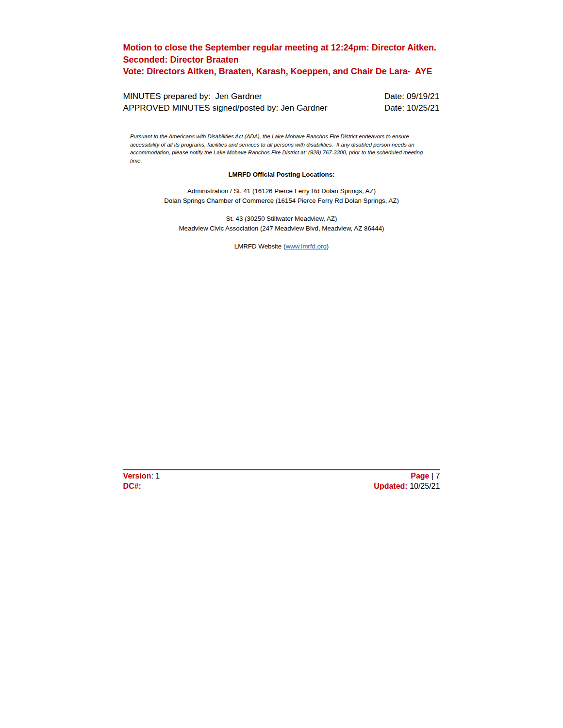Motion to close the September regular meeting at 12:24pm: Director Aitken.
Seconded: Director Braaten
Vote: Directors Aitken, Braaten, Karash, Koeppen, and Chair De Lara- AYE
| MINUTES prepared by: Jen Gardner | Date: 09/19/21 |
| APPROVED MINUTES signed/posted by: Jen Gardner | Date: 10/25/21 |
Pursuant to the Americans with Disabilities Act (ADA), the Lake Mohave Ranchos Fire District endeavors to ensure accessibility of all its programs, facilities and services to all persons with disabilities. If any disabled person needs an accommodation, please notify the Lake Mohave Ranchos Fire District at: (928) 767-3300, prior to the scheduled meeting time.
LMRFD Official Posting Locations:
Administration / St. 41 (16126 Pierce Ferry Rd Dolan Springs, AZ)
Dolan Springs Chamber of Commerce (16154 Pierce Ferry Rd Dolan Springs, AZ)
St. 43 (30250 Stillwater Meadview, AZ)
Meadview Civic Association (247 Meadview Blvd, Meadview, AZ 86444)
LMRFD Website (www.lmrfd.org)
Version: 1
Page | 7
DC#:
Updated: 10/25/21